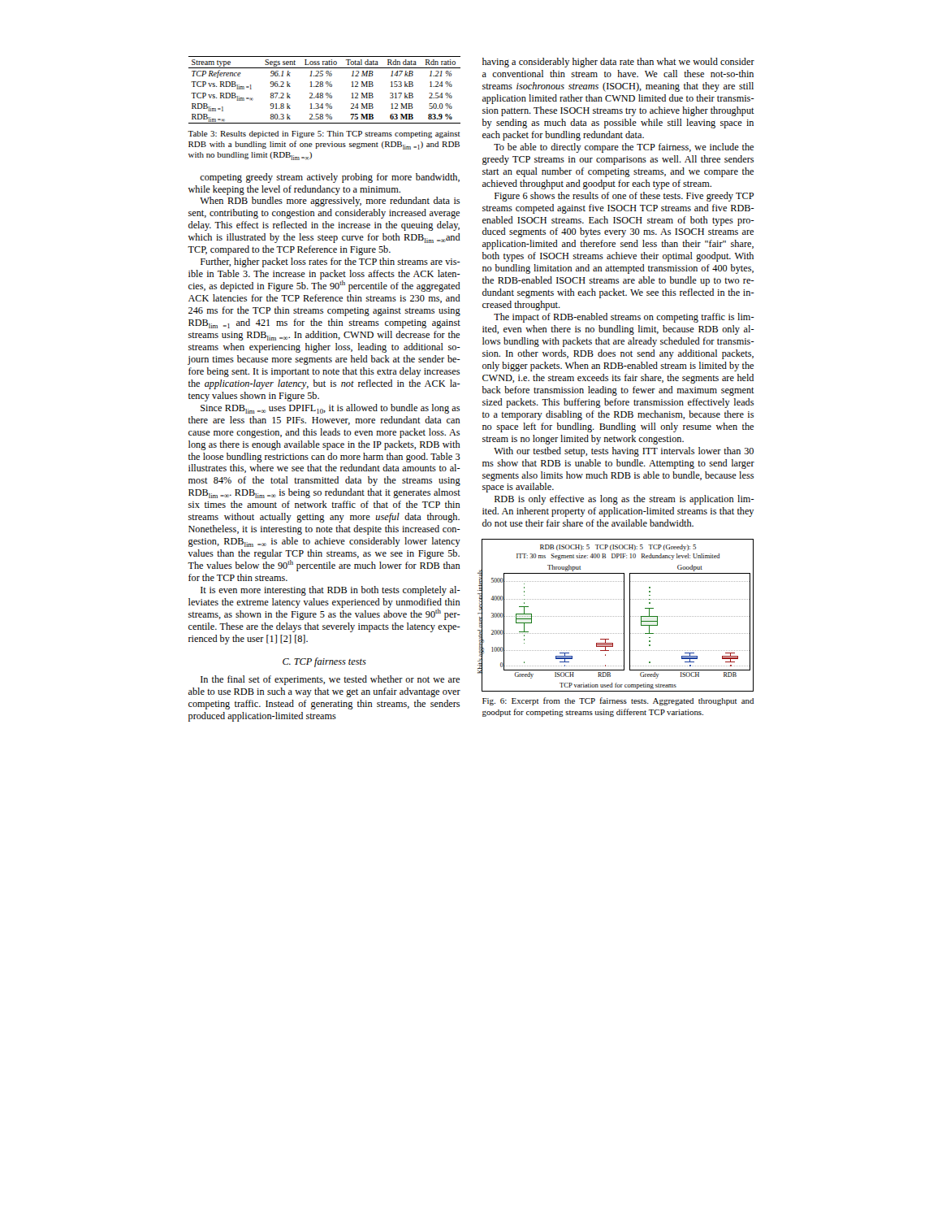| Stream type | Segs sent | Loss ratio | Total data | Rdn data | Rdn ratio |
| --- | --- | --- | --- | --- | --- |
| TCP Reference | 96.1 k | 1.25 % | 12 MB | 147 kB | 1.21 % |
| TCP vs. RDB lim =1 | 96.2 k | 1.28 % | 12 MB | 153 kB | 1.24 % |
| TCP vs. RDB lim =∞ | 87.2 k | 2.48 % | 12 MB | 317 kB | 2.54 % |
| RDB lim =1 | 91.8 k | 1.34 % | 24 MB | 12 MB | 50.0 % |
| RDB lim =∞ | 80.3 k | 2.58 % | 75 MB | 63 MB | 83.9 % |
Table 3: Results depicted in Figure 5: Thin TCP streams competing against RDB with a bundling limit of one previous segment (RDBlim =1) and RDB with no bundling limit (RDBlim =∞)
competing greedy stream actively probing for more bandwidth, while keeping the level of redundancy to a minimum.
When RDB bundles more aggressively, more redundant data is sent, contributing to congestion and considerably increased average delay. This effect is reflected in the increase in the queuing delay, which is illustrated by the less steep curve for both RDBlim =∞and TCP, compared to the TCP Reference in Figure 5b.
Further, higher packet loss rates for the TCP thin streams are visible in Table 3. The increase in packet loss affects the ACK latencies, as depicted in Figure 5b. The 90th percentile of the aggregated ACK latencies for the TCP Reference thin streams is 230 ms, and 246 ms for the TCP thin streams competing against streams using RDBlim =1 and 421 ms for the thin streams competing against streams using RDBlim =∞. In addition, CWND will decrease for the streams when experiencing higher loss, leading to additional sojourn times because more segments are held back at the sender before being sent. It is important to note that this extra delay increases the application-layer latency, but is not reflected in the ACK latency values shown in Figure 5b.
Since RDBlim =∞ uses DPIFL10, it is allowed to bundle as long as there are less than 15 PIFs. However, more redundant data can cause more congestion, and this leads to even more packet loss. As long as there is enough available space in the IP packets, RDB with the loose bundling restrictions can do more harm than good. Table 3 illustrates this, where we see that the redundant data amounts to almost 84% of the total transmitted data by the streams using RDBlim =∞. RDBlim =∞ is being so redundant that it generates almost six times the amount of network traffic of that of the TCP thin streams without actually getting any more useful data through. Nonetheless, it is interesting to note that despite this increased congestion, RDBlim =∞ is able to achieve considerably lower latency values than the regular TCP thin streams, as we see in Figure 5b. The values below the 90th percentile are much lower for RDB than for the TCP thin streams.
It is even more interesting that RDB in both tests completely alleviates the extreme latency values experienced by unmodified thin streams, as shown in the Figure 5 as the values above the 90th percentile. These are the delays that severely impacts the latency experienced by the user [1] [2] [8].
C. TCP fairness tests
In the final set of experiments, we tested whether or not we are able to use RDB in such a way that we get an unfair advantage over competing traffic. Instead of generating thin streams, the senders produced application-limited streams
having a considerably higher data rate than what we would consider a conventional thin stream to have. We call these not-so-thin streams isochronous streams (ISOCH), meaning that they are still application limited rather than CWND limited due to their transmission pattern. These ISOCH streams try to achieve higher throughput by sending as much data as possible while still leaving space in each packet for bundling redundant data.
To be able to directly compare the TCP fairness, we include the greedy TCP streams in our comparisons as well. All three senders start an equal number of competing streams, and we compare the achieved throughput and goodput for each type of stream.
Figure 6 shows the results of one of these tests. Five greedy TCP streams competed against five ISOCH TCP streams and five RDB-enabled ISOCH streams. Each ISOCH stream of both types produced segments of 400 bytes every 30 ms. As ISOCH streams are application-limited and therefore send less than their "fair" share, both types of ISOCH streams achieve their optimal goodput. With no bundling limitation and an attempted transmission of 400 bytes, the RDB-enabled ISOCH streams are able to bundle up to two redundant segments with each packet. We see this reflected in the increased throughput.
The impact of RDB-enabled streams on competing traffic is limited, even when there is no bundling limit, because RDB only allows bundling with packets that are already scheduled for transmission. In other words, RDB does not send any additional packets, only bigger packets. When an RDB-enabled stream is limited by the CWND, i.e. the stream exceeds its fair share, the segments are held back before transmission leading to fewer and maximum segment sized packets. This buffering before transmission effectively leads to a temporary disabling of the RDB mechanism, because there is no space left for bundling. Bundling will only resume when the stream is no longer limited by network congestion.
With our testbed setup, tests having ITT intervals lower than 30 ms show that RDB is unable to bundle. Attempting to send larger segments also limits how much RDB is able to bundle, because less space is available.
RDB is only effective as long as the stream is application limited. An inherent property of application-limited streams is that they do not use their fair share of the available bandwidth.
RDB (ISOCH): 5 TCP (ISOCH): 5 TCP (Greedy): 5
ITT: 30 ms Segment size: 400 B DPIF: 10 Redundancy level: Unlimited
Throughput
Kbit/s aggregated over 1 second intervals
5000 4000 3000 2000 1000 0
Greedy ISOCH RDB
Goodput
Greedy ISOCH RDB
TCP variation used for competing streams
Fig. 6: Excerpt from the TCP fairness tests. Aggregated throughput and goodput for competing streams using different TCP variations.